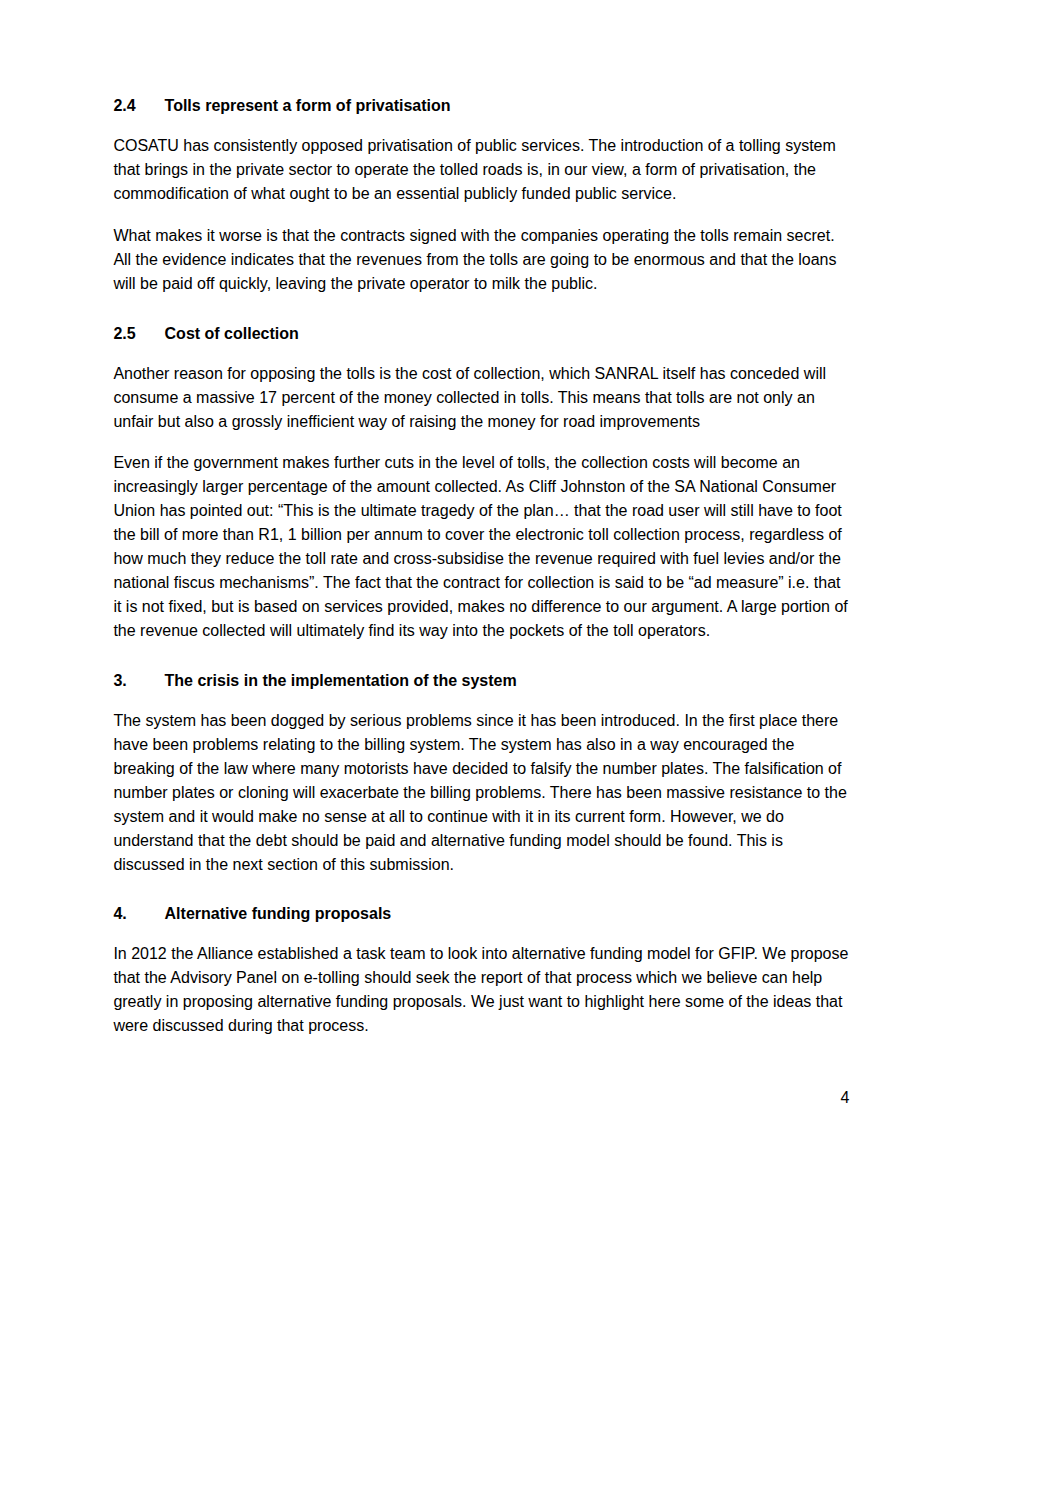2.4 Tolls represent a form of privatisation
COSATU has consistently opposed privatisation of public services. The introduction of a tolling system that brings in the private sector to operate the tolled roads is, in our view, a form of privatisation, the commodification of what ought to be an essential publicly funded public service.
What makes it worse is that the contracts signed with the companies operating the tolls remain secret. All the evidence indicates that the revenues from the tolls are going to be enormous and that the loans will be paid off quickly, leaving the private operator to milk the public.
2.5 Cost of collection
Another reason for opposing the tolls is the cost of collection, which SANRAL itself has conceded will consume a massive 17 percent of the money collected in tolls. This means that tolls are not only an unfair but also a grossly inefficient way of raising the money for road improvements
Even if the government makes further cuts in the level of tolls, the collection costs will become an increasingly larger percentage of the amount collected. As Cliff Johnston of the SA National Consumer Union has pointed out: “This is the ultimate tragedy of the plan… that the road user will still have to foot the bill of more than R1, 1 billion per annum to cover the electronic toll collection process, regardless of how much they reduce the toll rate and cross-subsidise the revenue required with fuel levies and/or the national fiscus mechanisms”. The fact that the contract for collection is said to be “ad measure” i.e. that it is not fixed, but is based on services provided, makes no difference to our argument. A large portion of the revenue collected will ultimately find its way into the pockets of the toll operators.
3. The crisis in the implementation of the system
The system has been dogged by serious problems since it has been introduced. In the first place there have been problems relating to the billing system. The system has also in a way encouraged the breaking of the law where many motorists have decided to falsify the number plates. The falsification of number plates or cloning will exacerbate the billing problems. There has been massive resistance to the system and it would make no sense at all to continue with it in its current form. However, we do understand that the debt should be paid and alternative funding model should be found. This is discussed in the next section of this submission.
4. Alternative funding proposals
In 2012 the Alliance established a task team to look into alternative funding model for GFIP. We propose that the Advisory Panel on e-tolling should seek the report of that process which we believe can help greatly in proposing alternative funding proposals. We just want to highlight here some of the ideas that were discussed during that process.
4